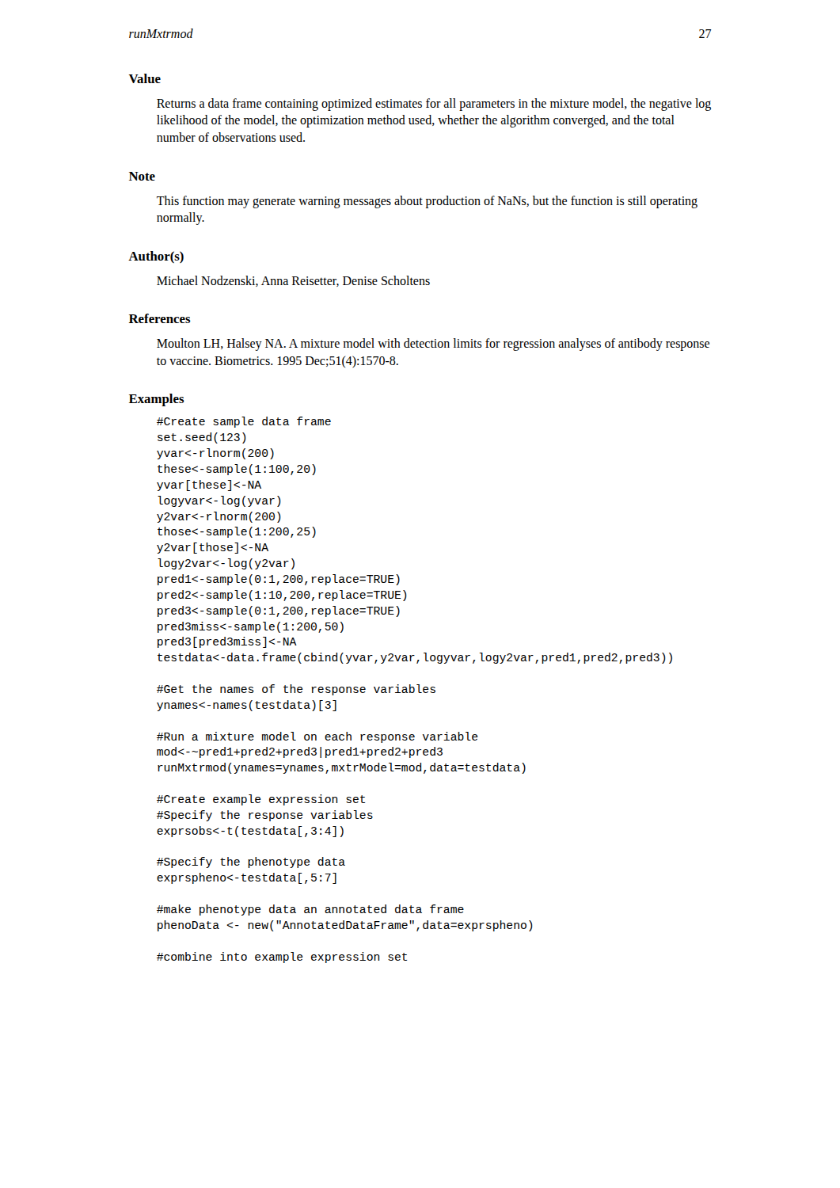runMxtrmod 27
Value
Returns a data frame containing optimized estimates for all parameters in the mixture model, the negative log likelihood of the model, the optimization method used, whether the algorithm converged, and the total number of observations used.
Note
This function may generate warning messages about production of NaNs, but the function is still operating normally.
Author(s)
Michael Nodzenski, Anna Reisetter, Denise Scholtens
References
Moulton LH, Halsey NA. A mixture model with detection limits for regression analyses of antibody response to vaccine. Biometrics. 1995 Dec;51(4):1570-8.
Examples
#Create sample data frame
set.seed(123)
yvar<-rlnorm(200)
these<-sample(1:100,20)
yvar[these]<-NA
logyvar<-log(yvar)
y2var<-rlnorm(200)
those<-sample(1:200,25)
y2var[those]<-NA
logy2var<-log(y2var)
pred1<-sample(0:1,200,replace=TRUE)
pred2<-sample(1:10,200,replace=TRUE)
pred3<-sample(0:1,200,replace=TRUE)
pred3miss<-sample(1:200,50)
pred3[pred3miss]<-NA
testdata<-data.frame(cbind(yvar,y2var,logyvar,logy2var,pred1,pred2,pred3))

#Get the names of the response variables
ynames<-names(testdata)[3]

#Run a mixture model on each response variable
mod<-~pred1+pred2+pred3|pred1+pred2+pred3
runMxtrmod(ynames=ynames,mxtrModel=mod,data=testdata)

#Create example expression set
#Specify the response variables
exprsobs<-t(testdata[,3:4])

#Specify the phenotype data
exprspheno<-testdata[,5:7]

#make phenotype data an annotated data frame
phenoData <- new("AnnotatedDataFrame",data=exprspheno)

#combine into example expression set